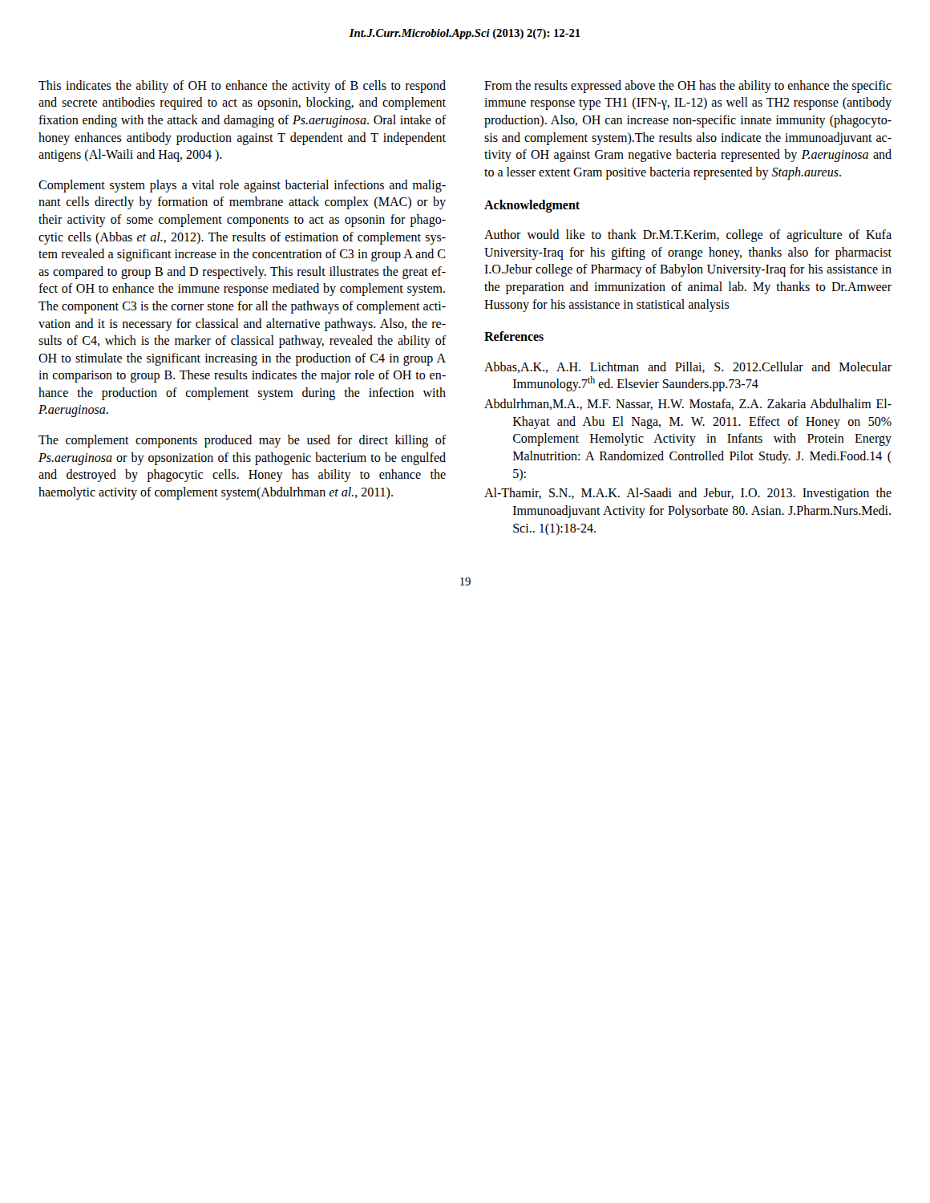Int.J.Curr.Microbiol.App.Sci (2013) 2(7): 12-21
This indicates the ability of OH to enhance the activity of B cells to respond and secrete antibodies required to act as opsonin, blocking, and complement fixation ending with the attack and damaging of Ps.aeruginosa. Oral intake of honey enhances antibody production against T dependent and T independent antigens (Al-Waili and Haq, 2004 ).
Complement system plays a vital role against bacterial infections and malignant cells directly by formation of membrane attack complex (MAC) or by their activity of some complement components to act as opsonin for phagocytic cells (Abbas et al., 2012). The results of estimation of complement system revealed a significant increase in the concentration of C3 in group A and C as compared to group B and D respectively. This result illustrates the great effect of OH to enhance the immune response mediated by complement system. The component C3 is the corner stone for all the pathways of complement activation and it is necessary for classical and alternative pathways. Also, the results of C4, which is the marker of classical pathway, revealed the ability of OH to stimulate the significant increasing in the production of C4 in group A in comparison to group B. These results indicates the major role of OH to enhance the production of complement system during the infection with P.aeruginosa.
The complement components produced may be used for direct killing of Ps.aeruginosa or by opsonization of this pathogenic bacterium to be engulfed and destroyed by phagocytic cells. Honey has ability to enhance the haemolytic activity of complement system(Abdulrhman et al., 2011).
From the results expressed above the OH has the ability to enhance the specific immune response type TH1 (IFN-γ, IL-12) as well as TH2 response (antibody production). Also, OH can increase non-specific innate immunity (phagocytosis and complement system).The results also indicate the immunoadjuvant activity of OH against Gram negative bacteria represented by P.aeruginosa and to a lesser extent Gram positive bacteria represented by Staph.aureus.
Acknowledgment
Author would like to thank Dr.M.T.Kerim, college of agriculture of Kufa University-Iraq for his gifting of orange honey, thanks also for pharmacist I.O.Jebur college of Pharmacy of Babylon University-Iraq for his assistance in the preparation and immunization of animal lab. My thanks to Dr.Amweer Hussony for his assistance in statistical analysis
References
Abbas,A.K., A.H. Lichtman and Pillai, S. 2012.Cellular and Molecular Immunology.7th ed. Elsevier Saunders.pp.73-74
Abdulrhman,M.A., M.F. Nassar, H.W. Mostafa, Z.A. Zakaria Abdulhalim El-Khayat and Abu El Naga, M. W. 2011. Effect of Honey on 50% Complement Hemolytic Activity in Infants with Protein Energy Malnutrition: A Randomized Controlled Pilot Study. J. Medi.Food.14 ( 5):
Al-Thamir, S.N., M.A.K. Al-Saadi and Jebur, I.O. 2013. Investigation the Immunoadjuvant Activity for Polysorbate 80. Asian. J.Pharm.Nurs.Medi. Sci.. 1(1):18-24.
19